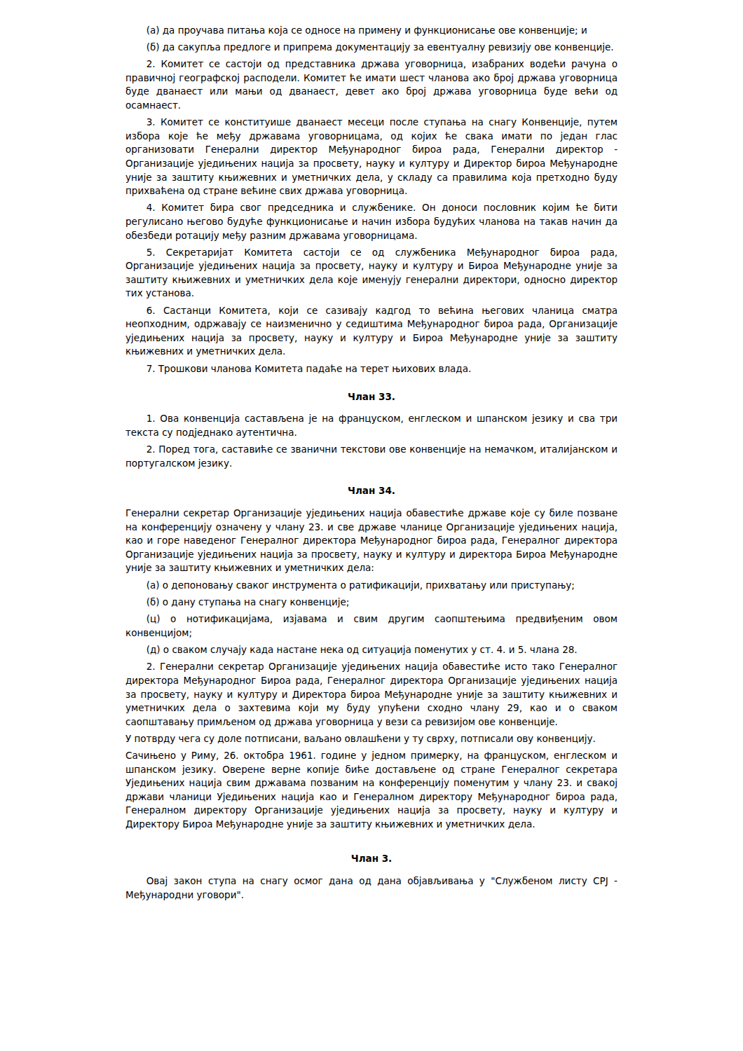(а) да проучава питања која се односе на примену и функционисање ове конвенције; и
(б) да сакупља предлоге и припрема документацију за евентуалну ревизију ове конвенције.
2. Комитет се састоји од представника држава уговорница, изабраних водећи рачуна о правичној географској расподели. Комитет ће имати шест чланова ако број држава уговорница буде дванаест или мањи од дванаест, девет ако број држава уговорница буде већи од осамнаест.
3. Комитет се конституише дванаест месеци после ступања на снагу Конвенције, путем избора које ће међу државама уговорницама, од којих ће свака имати по један глас организовати Генерални директор Међународног бироа рада, Генерални директор - Организације уједињених нација за просвету, науку и културу и Директор бироа Међународне уније за заштиту књижевних и уметничких дела, у складу са правилима која претходно буду прихваћена од стране већине свих држава уговорница.
4. Комитет бира свог председника и службенике. Он доноси пословник којим ће бити регулисано његово будуће функционисање и начин избора будућих чланова на такав начин да обезбеди ротацију међу разним државама уговорницама.
5. Секретаријат Комитета састоји се од службеника Међународног бироа рада, Организације уједињених нација за просвету, науку и културу и Бироа Међународне уније за заштиту књижевних и уметничких дела које именују генерални директори, односно директор тих установа.
6. Састанци Комитета, који се сазивају кадгод то већина његових чланица сматра неопходним, одржавају се наизменично у седиштима Међународног бироа рада, Организације уједињених нација за просвету, науку и културу и Бироа Међународне уније за заштиту књижевних и уметничких дела.
7. Трошкови чланова Комитета падаће на терет њихових влада.
Члан 33.
1. Ова конвенција састављена је на француском, енглеском и шпанском језику и сва три текста су подједнако аутентична.
2. Поред тога, састaвиће се званични текстови ове конвенције на немачком, италијанском и португалском језику.
Члан 34.
Генерални секретар Организације уједињених нација обавестиће државе које су биле позване на конференцију означену у члану 23. и све државе чланице Организације уједињених нација, као и горе наведеног Генералног директора Међународног бироа рада, Генералног директора Организације уједињених нација за просвету, науку и културу и директора Бироа Међународне уније за заштиту књижевних и уметничких дела:
(а) о депоновању сваког инструмента о ратификацији, прихватању или приступању;
(б) о дану ступања на снагу конвенције;
(ц) о нотификацијама, изјавама и свим другим саопштењима предвиђеним овом конвенцијом;
(д) о сваком случају када настане нека од ситуација поменутих у ст. 4. и 5. члана 28.
2. Генерални секретар Организације уједињених нација обавестиће исто тако Генералног директора Међународног Бироа рада, Генералног директора Организације уједињених нација за просвету, науку и културу и Директора бироа Међународне уније за заштиту књижевних и уметничких дела о захтевима који му буду упућени сходно члану 29, као и о сваком саопштавању примљеном од држава уговорница у вези са ревизијом ове конвенције.
У потврду чега су доле потписани, ваљано овлашћени у ту сврху, потписали ову конвенцију.
Сачињено у Риму, 26. октобра 1961. године у једном примерку, на француском, енглеском и шпанском језику. Оверене верне копије биће достављене од стране Генералног секретара Уједињених нација свим државама позваним на конференцију поменутим у члану 23. и свакој држави чланици Уједињених нација као и Генералном директору Међународног бироа рада, Генералном директору Организације уједињених нација за просвету, науку и културу и Директору Бироа Међународне уније за заштиту књижевних и уметничких дела.
Члан 3.
Овај закон ступа на снагу осмог дана од дана објављивања у "Службеном листу СРЈ - Међународни уговори".